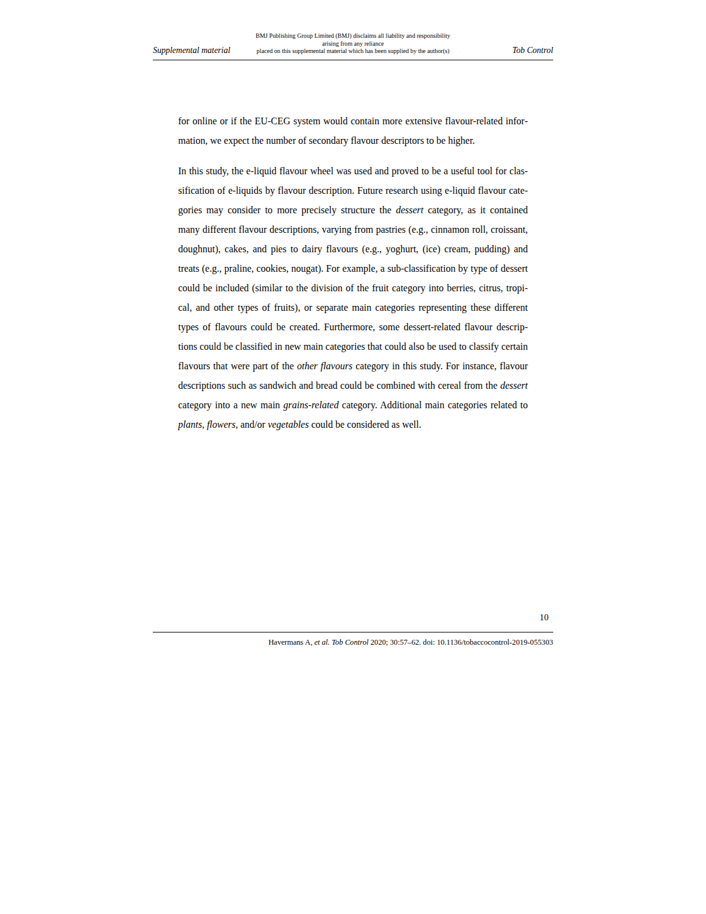Supplemental material
BMJ Publishing Group Limited (BMJ) disclaims all liability and responsibility arising from any reliance
placed on this supplemental material which has been supplied by the author(s)
Tob Control
for online or if the EU-CEG system would contain more extensive flavour-related information, we expect the number of secondary flavour descriptors to be higher.
In this study, the e-liquid flavour wheel was used and proved to be a useful tool for classification of e-liquids by flavour description. Future research using e-liquid flavour categories may consider to more precisely structure the dessert category, as it contained many different flavour descriptions, varying from pastries (e.g., cinnamon roll, croissant, doughnut), cakes, and pies to dairy flavours (e.g., yoghurt, (ice) cream, pudding) and treats (e.g., praline, cookies, nougat). For example, a sub-classification by type of dessert could be included (similar to the division of the fruit category into berries, citrus, tropical, and other types of fruits), or separate main categories representing these different types of flavours could be created. Furthermore, some dessert-related flavour descriptions could be classified in new main categories that could also be used to classify certain flavours that were part of the other flavours category in this study. For instance, flavour descriptions such as sandwich and bread could be combined with cereal from the dessert category into a new main grains-related category. Additional main categories related to plants, flowers, and/or vegetables could be considered as well.
10
Havermans A, et al. Tob Control 2020; 30:57–62. doi: 10.1136/tobaccocontrol-2019-055303